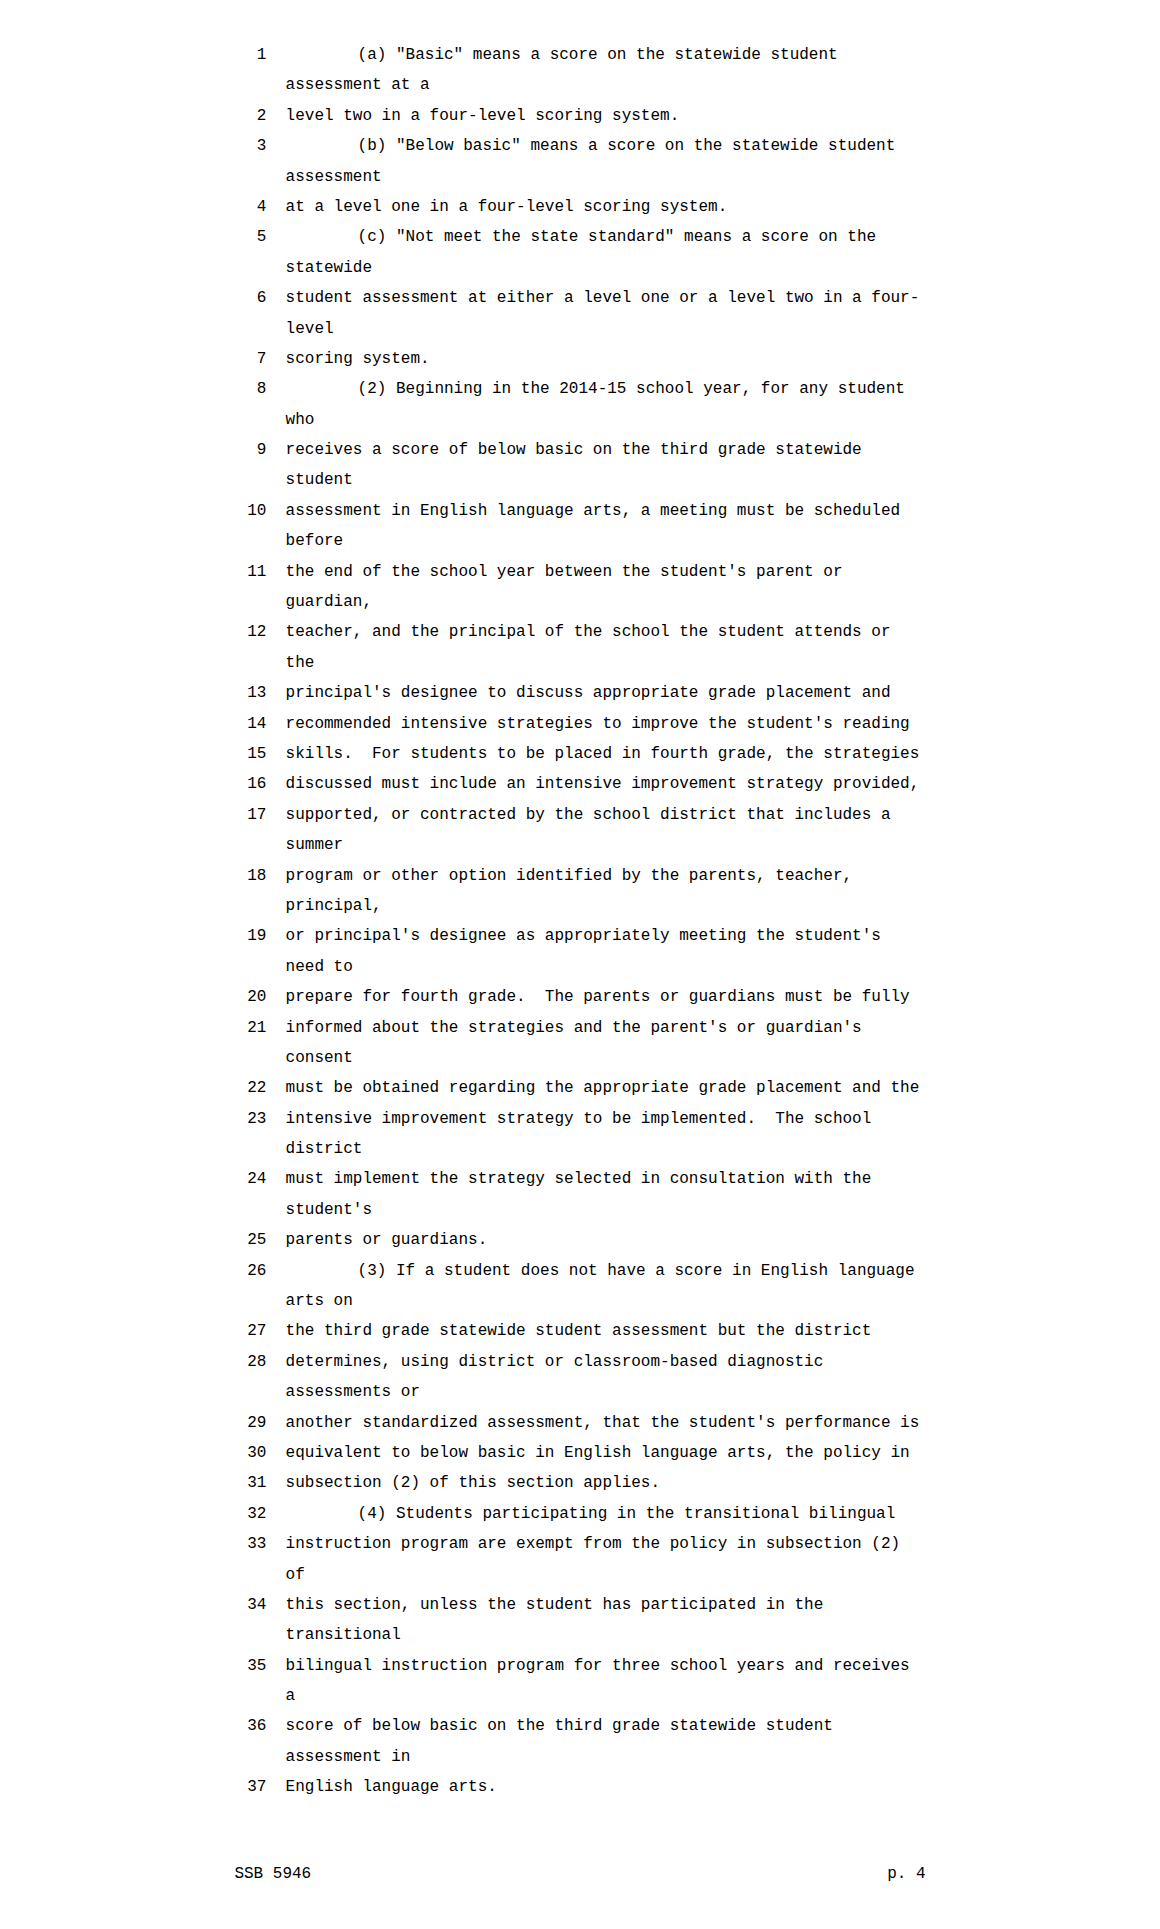(a) "Basic" means a score on the statewide student assessment at a
level two in a four-level scoring system.
(b) "Below basic" means a score on the statewide student assessment
at a level one in a four-level scoring system.
(c) "Not meet the state standard" means a score on the statewide
student assessment at either a level one or a level two in a four-level
scoring system.
(2) Beginning in the 2014-15 school year, for any student who
receives a score of below basic on the third grade statewide student
assessment in English language arts, a meeting must be scheduled before
the end of the school year between the student's parent or guardian,
teacher, and the principal of the school the student attends or the
principal's designee to discuss appropriate grade placement and
recommended intensive strategies to improve the student's reading
skills. For students to be placed in fourth grade, the strategies
discussed must include an intensive improvement strategy provided,
supported, or contracted by the school district that includes a summer
program or other option identified by the parents, teacher, principal,
or principal's designee as appropriately meeting the student's need to
prepare for fourth grade. The parents or guardians must be fully
informed about the strategies and the parent's or guardian's consent
must be obtained regarding the appropriate grade placement and the
intensive improvement strategy to be implemented. The school district
must implement the strategy selected in consultation with the student's
parents or guardians.
(3) If a student does not have a score in English language arts on
the third grade statewide student assessment but the district
determines, using district or classroom-based diagnostic assessments or
another standardized assessment, that the student's performance is
equivalent to below basic in English language arts, the policy in
subsection (2) of this section applies.
(4) Students participating in the transitional bilingual
instruction program are exempt from the policy in subsection (2) of
this section, unless the student has participated in the transitional
bilingual instruction program for three school years and receives a
score of below basic on the third grade statewide student assessment in
English language arts.
SSB 5946 p. 4